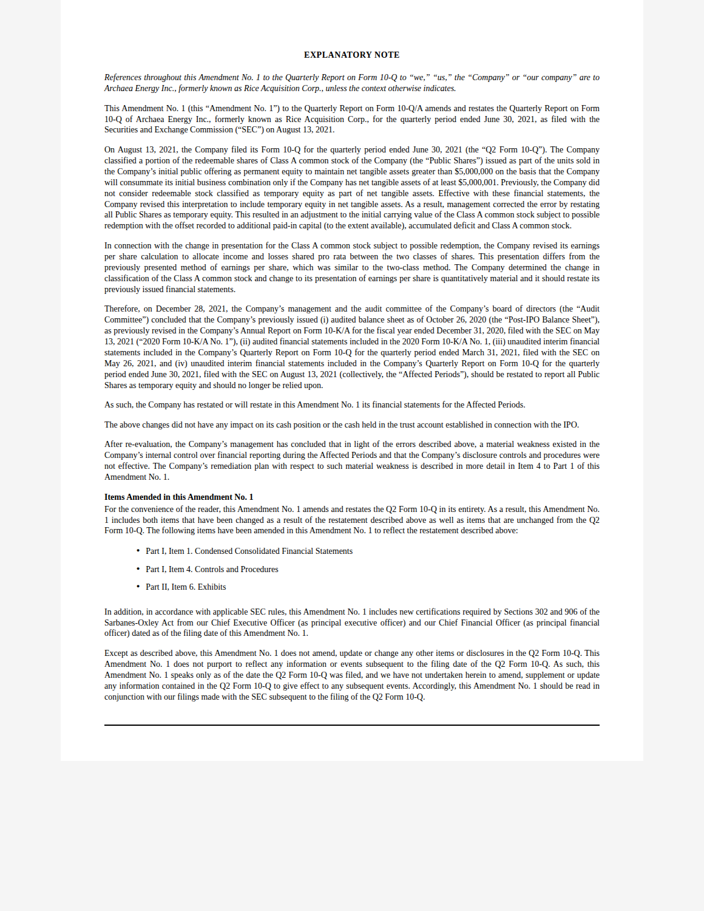EXPLANATORY NOTE
References throughout this Amendment No. 1 to the Quarterly Report on Form 10-Q to “we,” “us,” the “Company” or “our company” are to Archaea Energy Inc., formerly known as Rice Acquisition Corp., unless the context otherwise indicates.
This Amendment No. 1 (this “Amendment No. 1”) to the Quarterly Report on Form 10-Q/A amends and restates the Quarterly Report on Form 10-Q of Archaea Energy Inc., formerly known as Rice Acquisition Corp., for the quarterly period ended June 30, 2021, as filed with the Securities and Exchange Commission (“SEC”) on August 13, 2021.
On August 13, 2021, the Company filed its Form 10-Q for the quarterly period ended June 30, 2021 (the “Q2 Form 10-Q”). The Company classified a portion of the redeemable shares of Class A common stock of the Company (the “Public Shares”) issued as part of the units sold in the Company’s initial public offering as permanent equity to maintain net tangible assets greater than $5,000,000 on the basis that the Company will consummate its initial business combination only if the Company has net tangible assets of at least $5,000,001. Previously, the Company did not consider redeemable stock classified as temporary equity as part of net tangible assets. Effective with these financial statements, the Company revised this interpretation to include temporary equity in net tangible assets. As a result, management corrected the error by restating all Public Shares as temporary equity. This resulted in an adjustment to the initial carrying value of the Class A common stock subject to possible redemption with the offset recorded to additional paid-in capital (to the extent available), accumulated deficit and Class A common stock.
In connection with the change in presentation for the Class A common stock subject to possible redemption, the Company revised its earnings per share calculation to allocate income and losses shared pro rata between the two classes of shares. This presentation differs from the previously presented method of earnings per share, which was similar to the two-class method. The Company determined the change in classification of the Class A common stock and change to its presentation of earnings per share is quantitatively material and it should restate its previously issued financial statements.
Therefore, on December 28, 2021, the Company’s management and the audit committee of the Company’s board of directors (the “Audit Committee”) concluded that the Company’s previously issued (i) audited balance sheet as of October 26, 2020 (the “Post-IPO Balance Sheet”), as previously revised in the Company’s Annual Report on Form 10-K/A for the fiscal year ended December 31, 2020, filed with the SEC on May 13, 2021 (“2020 Form 10-K/A No. 1”), (ii) audited financial statements included in the 2020 Form 10-K/A No. 1, (iii) unaudited interim financial statements included in the Company’s Quarterly Report on Form 10-Q for the quarterly period ended March 31, 2021, filed with the SEC on May 26, 2021, and (iv) unaudited interim financial statements included in the Company’s Quarterly Report on Form 10-Q for the quarterly period ended June 30, 2021, filed with the SEC on August 13, 2021 (collectively, the “Affected Periods”), should be restated to report all Public Shares as temporary equity and should no longer be relied upon.
As such, the Company has restated or will restate in this Amendment No. 1 its financial statements for the Affected Periods.
The above changes did not have any impact on its cash position or the cash held in the trust account established in connection with the IPO.
After re-evaluation, the Company’s management has concluded that in light of the errors described above, a material weakness existed in the Company’s internal control over financial reporting during the Affected Periods and that the Company’s disclosure controls and procedures were not effective. The Company’s remediation plan with respect to such material weakness is described in more detail in Item 4 to Part 1 of this Amendment No. 1.
Items Amended in this Amendment No. 1
For the convenience of the reader, this Amendment No. 1 amends and restates the Q2 Form 10-Q in its entirety. As a result, this Amendment No. 1 includes both items that have been changed as a result of the restatement described above as well as items that are unchanged from the Q2 Form 10-Q. The following items have been amended in this Amendment No. 1 to reflect the restatement described above:
Part I, Item 1. Condensed Consolidated Financial Statements
Part I, Item 4. Controls and Procedures
Part II, Item 6. Exhibits
In addition, in accordance with applicable SEC rules, this Amendment No. 1 includes new certifications required by Sections 302 and 906 of the Sarbanes-Oxley Act from our Chief Executive Officer (as principal executive officer) and our Chief Financial Officer (as principal financial officer) dated as of the filing date of this Amendment No. 1.
Except as described above, this Amendment No. 1 does not amend, update or change any other items or disclosures in the Q2 Form 10-Q. This Amendment No. 1 does not purport to reflect any information or events subsequent to the filing date of the Q2 Form 10-Q. As such, this Amendment No. 1 speaks only as of the date the Q2 Form 10-Q was filed, and we have not undertaken herein to amend, supplement or update any information contained in the Q2 Form 10-Q to give effect to any subsequent events. Accordingly, this Amendment No. 1 should be read in conjunction with our filings made with the SEC subsequent to the filing of the Q2 Form 10-Q.